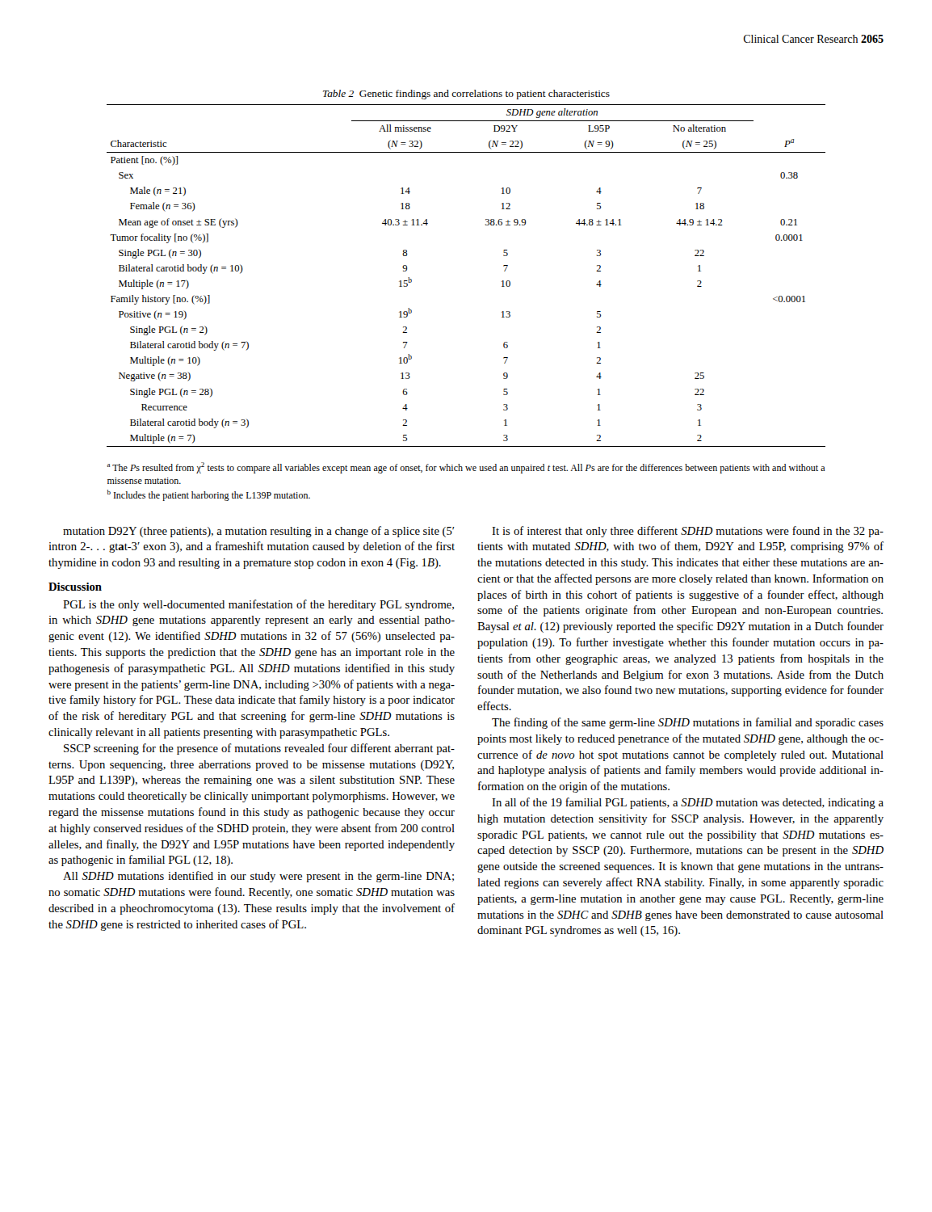Clinical Cancer Research 2065
Table 2 Genetic findings and correlations to patient characteristics
| | SDHD gene alteration | |
| | All missense | D92Y | L95P | No alteration | |
| Characteristic | ( N = 32) | ( N = 22) | ( N = 9) | ( N = 25) | P a |
| Patient [no. (%)] | | | | | |
| Sex | | | | | 0.38 |
| Male ( n = 21) | 14 | 10 | 4 | 7 | |
| Female ( n = 36) | 18 | 12 | 5 | 18 | |
| Mean age of onset ± SE (yrs) | 40.3 ± 11.4 | 38.6 ± 9.9 | 44.8 ± 14.1 | 44.9 ± 14.2 | 0.21 |
| Tumor focality [no (%)] | | | | | 0.0001 |
| Single PGL ( n = 30) | 8 | 5 | 3 | 22 | |
| Bilateral carotid body ( n = 10) | 9 | 7 | 2 | 1 | |
| Multiple ( n = 17) | 15 b | 10 | 4 | 2 | |
| Family history [no. (%)] | | | | | <0.0001 |
| Positive ( n = 19) | 19 b | 13 | 5 | | |
| Single PGL ( n = 2) | 2 | | 2 | | |
| Bilateral carotid body ( n = 7) | 7 | 6 | 1 | | |
| Multiple ( n = 10) | 10 b | 7 | 2 | | |
| Negative ( n = 38) | 13 | 9 | 4 | 25 | |
| Single PGL ( n = 28) | 6 | 5 | 1 | 22 | |
| Recurrence | 4 | 3 | 1 | 3 | |
| Bilateral carotid body ( n = 3) | 2 | 1 | 1 | 1 | |
| Multiple ( n = 7) | 5 | 3 | 2 | 2 | |
a The Ps resulted from χ2 tests to compare all variables except mean age of onset, for which we used an unpaired t test. All Ps are for the differences between patients with and without a missense mutation.
b Includes the patient harboring the L139P mutation.
mutation D92Y (three patients), a mutation resulting in a change of a splice site (5′ intron 2-. . . gtat-3′ exon 3), and a frameshift mutation caused by deletion of the first thymidine in codon 93 and resulting in a premature stop codon in exon 4 (Fig. 1B).
Discussion
PGL is the only well-documented manifestation of the hereditary PGL syndrome, in which SDHD gene mutations apparently represent an early and essential pathogenic event (12). We identified SDHD mutations in 32 of 57 (56%) unselected patients. This supports the prediction that the SDHD gene has an important role in the pathogenesis of parasympathetic PGL. All SDHD mutations identified in this study were present in the patients’ germ-line DNA, including >30% of patients with a negative family history for PGL. These data indicate that family history is a poor indicator of the risk of hereditary PGL and that screening for germ-line SDHD mutations is clinically relevant in all patients presenting with parasympathetic PGLs.
SSCP screening for the presence of mutations revealed four different aberrant patterns. Upon sequencing, three aberrations proved to be missense mutations (D92Y, L95P and L139P), whereas the remaining one was a silent substitution SNP. These mutations could theoretically be clinically unimportant polymorphisms. However, we regard the missense mutations found in this study as pathogenic because they occur at highly conserved residues of the SDHD protein, they were absent from 200 control alleles, and finally, the D92Y and L95P mutations have been reported independently as pathogenic in familial PGL (12, 18).
All SDHD mutations identified in our study were present in the germ-line DNA; no somatic SDHD mutations were found. Recently, one somatic SDHD mutation was described in a pheochromocytoma (13). These results imply that the involvement of the SDHD gene is restricted to inherited cases of PGL.
It is of interest that only three different SDHD mutations were found in the 32 patients with mutated SDHD, with two of them, D92Y and L95P, comprising 97% of the mutations detected in this study. This indicates that either these mutations are ancient or that the affected persons are more closely related than known. Information on places of birth in this cohort of patients is suggestive of a founder effect, although some of the patients originate from other European and non-European countries. Baysal et al. (12) previously reported the specific D92Y mutation in a Dutch founder population (19). To further investigate whether this founder mutation occurs in patients from other geographic areas, we analyzed 13 patients from hospitals in the south of the Netherlands and Belgium for exon 3 mutations. Aside from the Dutch founder mutation, we also found two new mutations, supporting evidence for founder effects.
The finding of the same germ-line SDHD mutations in familial and sporadic cases points most likely to reduced penetrance of the mutated SDHD gene, although the occurrence of de novo hot spot mutations cannot be completely ruled out. Mutational and haplotype analysis of patients and family members would provide additional information on the origin of the mutations.
In all of the 19 familial PGL patients, a SDHD mutation was detected, indicating a high mutation detection sensitivity for SSCP analysis. However, in the apparently sporadic PGL patients, we cannot rule out the possibility that SDHD mutations escaped detection by SSCP (20). Furthermore, mutations can be present in the SDHD gene outside the screened sequences. It is known that gene mutations in the untranslated regions can severely affect RNA stability. Finally, in some apparently sporadic patients, a germ-line mutation in another gene may cause PGL. Recently, germ-line mutations in the SDHC and SDHB genes have been demonstrated to cause autosomal dominant PGL syndromes as well (15, 16).